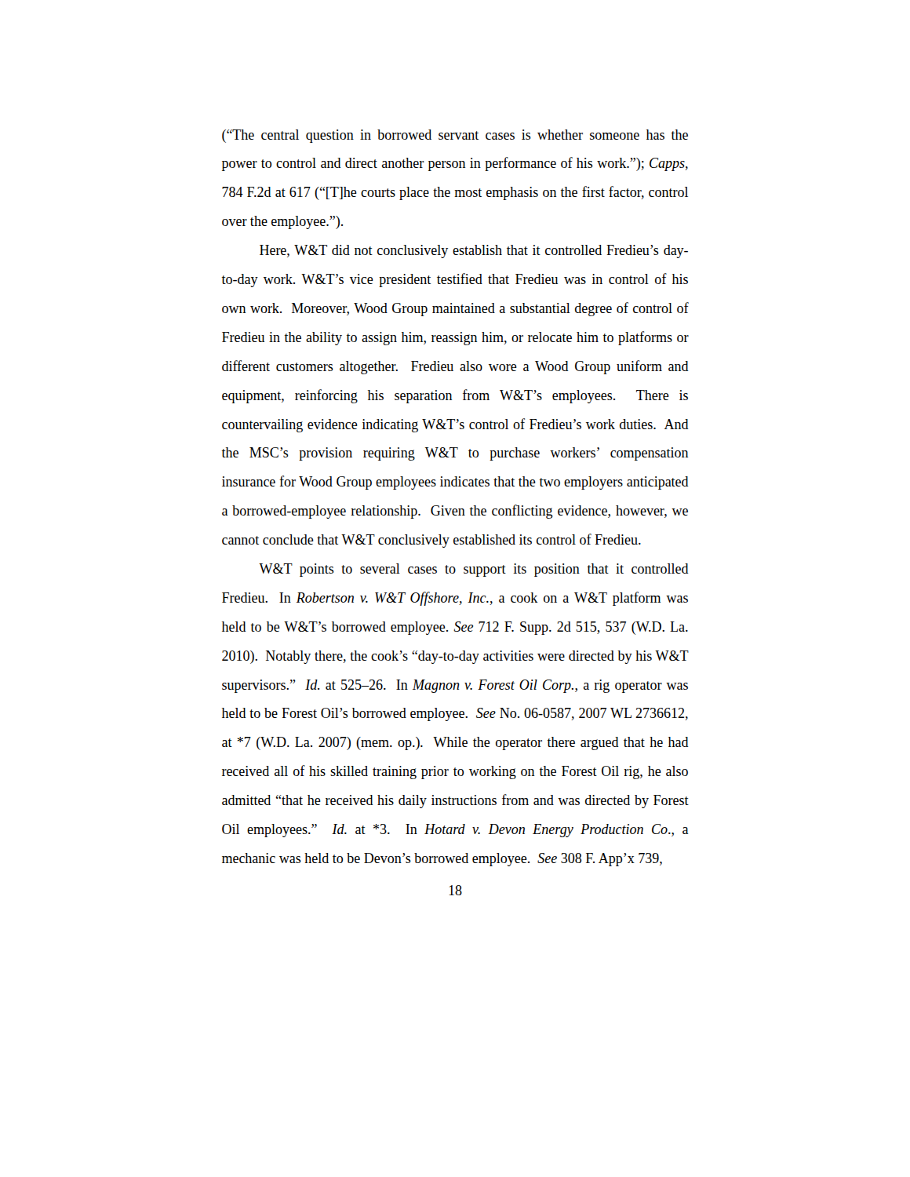(“The central question in borrowed servant cases is whether someone has the power to control and direct another person in performance of his work.”); Capps, 784 F.2d at 617 (“[T]he courts place the most emphasis on the first factor, control over the employee.”).
Here, W&T did not conclusively establish that it controlled Fredieu’s day-to-day work. W&T’s vice president testified that Fredieu was in control of his own work. Moreover, Wood Group maintained a substantial degree of control of Fredieu in the ability to assign him, reassign him, or relocate him to platforms or different customers altogether. Fredieu also wore a Wood Group uniform and equipment, reinforcing his separation from W&T’s employees. There is countervailing evidence indicating W&T’s control of Fredieu’s work duties. And the MSC’s provision requiring W&T to purchase workers’ compensation insurance for Wood Group employees indicates that the two employers anticipated a borrowed-employee relationship. Given the conflicting evidence, however, we cannot conclude that W&T conclusively established its control of Fredieu.
W&T points to several cases to support its position that it controlled Fredieu. In Robertson v. W&T Offshore, Inc., a cook on a W&T platform was held to be W&T’s borrowed employee. See 712 F. Supp. 2d 515, 537 (W.D. La. 2010). Notably there, the cook’s “day-to-day activities were directed by his W&T supervisors.” Id. at 525–26. In Magnon v. Forest Oil Corp., a rig operator was held to be Forest Oil’s borrowed employee. See No. 06-0587, 2007 WL 2736612, at *7 (W.D. La. 2007) (mem. op.). While the operator there argued that he had received all of his skilled training prior to working on the Forest Oil rig, he also admitted “that he received his daily instructions from and was directed by Forest Oil employees.” Id. at *3. In Hotard v. Devon Energy Production Co., a mechanic was held to be Devon’s borrowed employee. See 308 F. App’x 739,
18